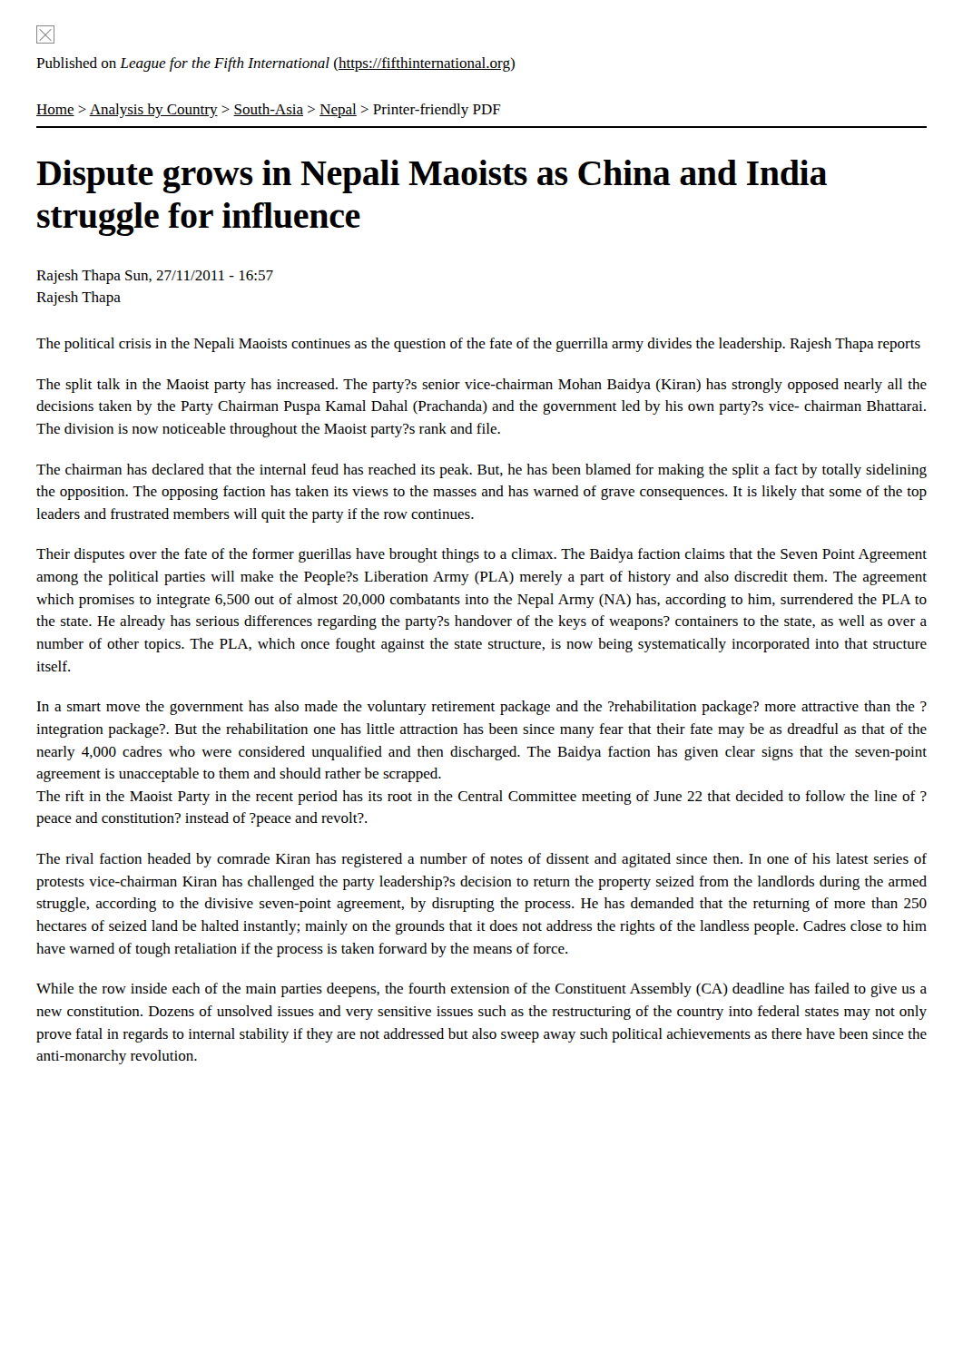Published on League for the Fifth International (https://fifthinternational.org)
Home > Analysis by Country > South-Asia > Nepal > Printer-friendly PDF
Dispute grows in Nepali Maoists as China and India struggle for influence
Rajesh Thapa Sun, 27/11/2011 - 16:57
Rajesh Thapa
The political crisis in the Nepali Maoists continues as the question of the fate of the guerrilla army divides the leadership. Rajesh Thapa reports
The split talk in the Maoist party has increased. The party?s senior vice-chairman Mohan Baidya (Kiran) has strongly opposed nearly all the decisions taken by the Party Chairman Puspa Kamal Dahal (Prachanda) and the government led by his own party?s vice- chairman Bhattarai. The division is now noticeable throughout the Maoist party?s rank and file.
The chairman has declared that the internal feud has reached its peak. But, he has been blamed for making the split a fact by totally sidelining the opposition. The opposing faction has taken its views to the masses and has warned of grave consequences. It is likely that some of the top leaders and frustrated members will quit the party if the row continues.
Their disputes over the fate of the former guerillas have brought things to a climax. The Baidya faction claims that the Seven Point Agreement among the political parties will make the People?s Liberation Army (PLA) merely a part of history and also discredit them. The agreement which promises to integrate 6,500 out of almost 20,000 combatants into the Nepal Army (NA) has, according to him, surrendered the PLA to the state. He already has serious differences regarding the party?s handover of the keys of weapons? containers to the state, as well as over a number of other topics. The PLA, which once fought against the state structure, is now being systematically incorporated into that structure itself.
In a smart move the government has also made the voluntary retirement package and the ?rehabilitation package? more attractive than the ?integration package?. But the rehabilitation one has little attraction has been since many fear that their fate may be as dreadful as that of the nearly 4,000 cadres who were considered unqualified and then discharged. The Baidya faction has given clear signs that the seven-point agreement is unacceptable to them and should rather be scrapped.
The rift in the Maoist Party in the recent period has its root in the Central Committee meeting of June 22 that decided to follow the line of ?peace and constitution? instead of ?peace and revolt?.
The rival faction headed by comrade Kiran has registered a number of notes of dissent and agitated since then. In one of his latest series of protests vice-chairman Kiran has challenged the party leadership?s decision to return the property seized from the landlords during the armed struggle, according to the divisive seven-point agreement, by disrupting the process. He has demanded that the returning of more than 250 hectares of seized land be halted instantly; mainly on the grounds that it does not address the rights of the landless people. Cadres close to him have warned of tough retaliation if the process is taken forward by the means of force.
While the row inside each of the main parties deepens, the fourth extension of the Constituent Assembly (CA) deadline has failed to give us a new constitution. Dozens of unsolved issues and very sensitive issues such as the restructuring of the country into federal states may not only prove fatal in regards to internal stability if they are not addressed but also sweep away such political achievements as there have been since the anti-monarchy revolution.